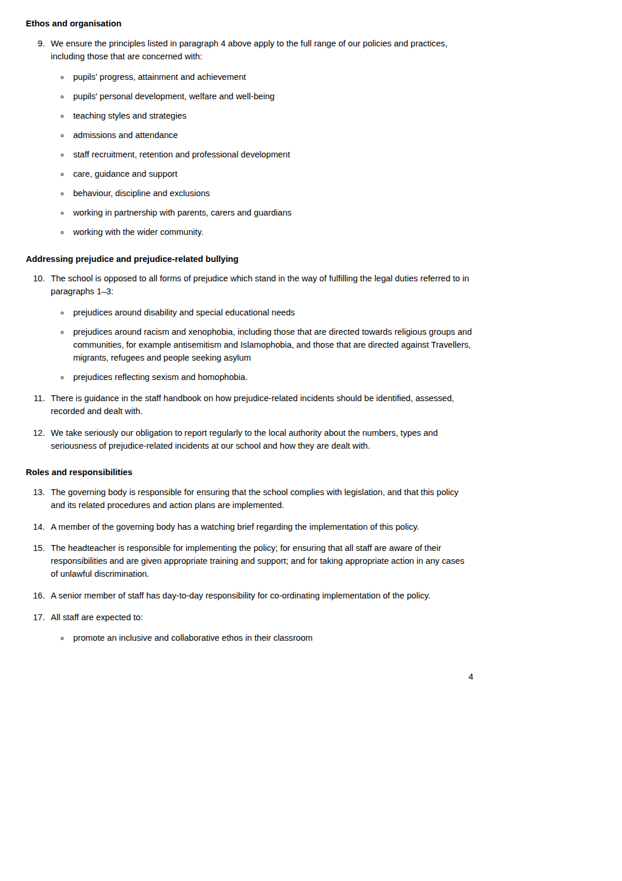Ethos and organisation
We ensure the principles listed in paragraph 4 above apply to the full range of our policies and practices, including those that are concerned with:
pupils' progress, attainment and achievement
pupils' personal development, welfare and well-being
teaching styles and strategies
admissions and attendance
staff recruitment, retention and professional development
care, guidance and support
behaviour, discipline and exclusions
working in partnership with parents, carers and guardians
working with the wider community.
Addressing prejudice and prejudice-related bullying
The school is opposed to all forms of prejudice which stand in the way of fulfilling the legal duties referred to in paragraphs 1–3:
prejudices around disability and special educational needs
prejudices around racism and xenophobia, including those that are directed towards religious groups and communities, for example antisemitism and Islamophobia, and those that are directed against Travellers, migrants, refugees and people seeking asylum
prejudices reflecting sexism and homophobia.
There is guidance in the staff handbook on how prejudice-related incidents should be identified, assessed, recorded and dealt with.
We take seriously our obligation to report regularly to the local authority about the numbers, types and seriousness of prejudice-related incidents at our school and how they are dealt with.
Roles and responsibilities
The governing body is responsible for ensuring that the school complies with legislation, and that this policy and its related procedures and action plans are implemented.
A member of the governing body has a watching brief regarding the implementation of this policy.
The headteacher is responsible for implementing the policy; for ensuring that all staff are aware of their responsibilities and are given appropriate training and support; and for taking appropriate action in any cases of unlawful discrimination.
A senior member of staff has day-to-day responsibility for co-ordinating implementation of the policy.
All staff are expected to:
promote an inclusive and collaborative ethos in their classroom
4